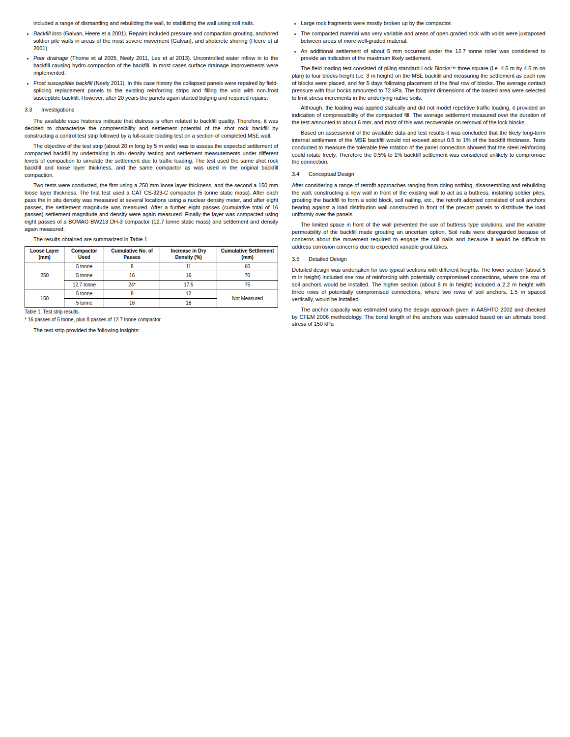included a range of dismantling and rebuilding the wall, to stabilizing the wall using soil nails.
Backfill loss (Galvan, Heere et a 2001). Repairs included pressure and compaction grouting, anchored soldier pile walls in areas of the most severe movement (Galvan), and shotcrete shoring (Heere et al 2001).
Poor drainage (Thome et al 2005, Neely 2011, Lee et al 2013). Uncontrolled water inflow in to the backfill causing hydro-compaction of the backfill. In most cases surface drainage improvements were implemented.
Frost susceptible backfill (Neely 2011). In this case history the collapsed panels were repaired by field-splicing replacement panels to the existing reinforcing strips and filling the void with non-frost susceptible backfill. However, after 20 years the panels again started bulging and required repairs.
3.3 Investigations
The available case histories indicate that distress is often related to backfill quality. Therefore, it was decided to characterise the compressibility and settlement potential of the shot rock backfill by constructing a control test strip followed by a full-scale loading test on a section of completed MSE wall.
The objective of the test strip (about 20 m long by 5 m wide) was to assess the expected settlement of compacted backfill by undertaking in situ density testing and settlement measurements under different levels of compaction to simulate the settlement due to traffic loading. The test used the same shot rock backfill and loose layer thickness, and the same compactor as was used in the original backfill compaction.
Two tests were conducted, the first using a 250 mm loose layer thickness, and the second a 150 mm loose layer thickness. The first test used a CAT CS-323-C compactor (5 tonne static mass). After each pass the in situ density was measured at several locations using a nuclear density meter, and after eight passes, the settlement magnitude was measured. After a further eight passes (cumulative total of 16 passes) settlement magnitude and density were again measured. Finally the layer was compacted using eight passes of a BOMAG BW213 DH-3 compactor (12.7 tonne static mass) and settlement and density again measured.
The results obtained are summarized in Table 1.
| Loose Layer (mm) | Compactor Used | Cumulative No. of Passes | Increase in Dry Density (%) | Cumulative Settlement (mm) |
| --- | --- | --- | --- | --- |
| 250 | 5 tonne | 8 | 11 | 60 |
| 5 tonne | 16 | 16 | 70 |
| 12.7 tonne | 24* | 17.5 | 75 |
| 150 | 5 tonne | 8 | 12 | Not Measured |
| 5 tonne | 16 | 18 |
Table 1. Test strip results.
* 16 passes of 5 tonne, plus 8 passes of 12.7 tonne compactor
The test strip provided the following insights:
Large rock fragments were mostly broken up by the compactor.
The compacted material was very variable and areas of open-graded rock with voids were juxtaposed between areas of more well-graded material.
An additional settlement of about 5 mm occurred under the 12.7 tonne roller was considered to provide an indication of the maximum likely settlement.
The field loading test consisted of piling standard Lock-Blocks™ three square (i.e. 4.5 m by 4.5 m on plan) to four blocks height (i.e. 3 m height) on the MSE backfill and measuring the settlement as each row of blocks were placed, and for 5 days following placement of the final row of blocks. The average contact pressure with four bocks amounted to 72 kPa. The footprint dimensions of the loaded area were selected to limit stress increments in the underlying native soils.
Although, the loading was applied statically and did not model repetitive traffic loading, it provided an indication of compressibility of the compacted fill. The average settlement measured over the duration of the test amounted to about 6 mm, and most of this was recoverable on removal of the lock blocks.
Based on assessment of the available data and test results it was concluded that the likely long-term internal settlement of the MSE backfill would not exceed about 0.5 to 1% of the backfill thickness. Tests conducted to measure the tolerable free rotation of the panel connection showed that the steel reinforcing could rotate freely. Therefore the 0.5% to 1% backfill settlement was considered unlikely to compromise the connection.
3.4 Conceptual Design
After considering a range of retrofit approaches ranging from doing nothing, disassembling and rebuilding the wall, constructing a new wall in front of the existing wall to act as a buttress, installing soldier piles, grouting the backfill to form a solid block, soil nailing, etc., the retrofit adopted consisted of soil anchors bearing against a load distribution wall constructed in front of the precast panels to distribute the load uniformly over the panels.
The limited space in front of the wall prevented the use of buttress type solutions, and the variable permeability of the backfill made grouting an uncertain option. Soil nails were disregarded because of concerns about the movement required to engage the soil nails and because it would be difficult to address corrosion concerns due to expected variable grout takes.
3.5 Detailed Design
Detailed design was undertaken for two typical sections with different heights. The lower section (about 5 m in height) included one row of reinforcing with potentially compromised connections, where one row of soil anchors would be installed. The higher section (about 8 m in height) included a 2.2 m height with three rows of potentially compromised connections, where two rows of soil anchors, 1.5 m spaced vertically, would be installed.
The anchor capacity was estimated using the design approach given in AASHTO 2002 and checked by CFEM 2006 methodology. The bond length of the anchors was estimated based on an ultimate bond stress of 150 kPa